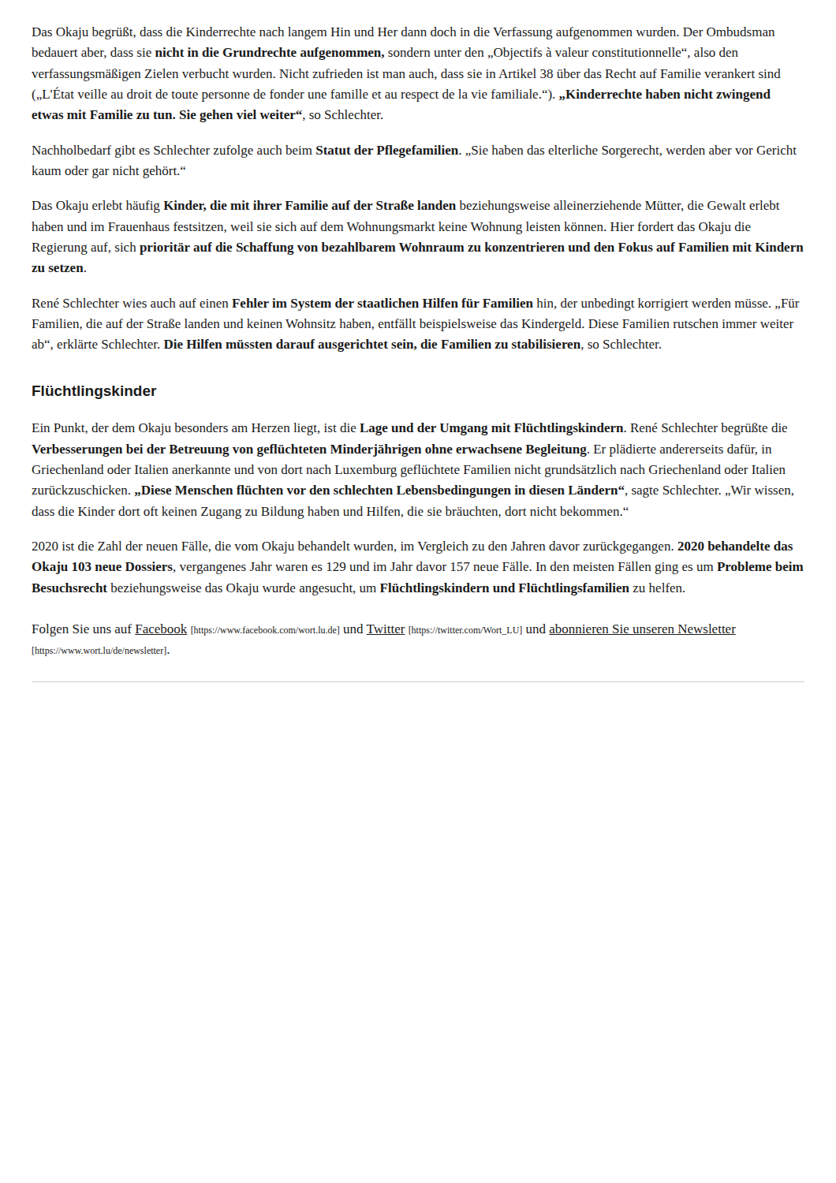Das Okaju begrüßt, dass die Kinderrechte nach langem Hin und Her dann doch in die Verfassung aufgenommen wurden. Der Ombudsman bedauert aber, dass sie nicht in die Grundrechte aufgenommen, sondern unter den „Objectifs à valeur constitutionnelle“, also den verfassungsmäßigen Zielen verbucht wurden. Nicht zufrieden ist man auch, dass sie in Artikel 38 über das Recht auf Familie verankert sind („L'État veille au droit de toute personne de fonder une famille et au respect de la vie familiale.“). „Kinderrechte haben nicht zwingend etwas mit Familie zu tun. Sie gehen viel weiter“, so Schlechter.
Nachholbedarf gibt es Schlechter zufolge auch beim Statut der Pflegefamilien. „Sie haben das elterliche Sorgerecht, werden aber vor Gericht kaum oder gar nicht gehört.“
Das Okaju erlebt häufig Kinder, die mit ihrer Familie auf der Straße landen beziehungsweise alleinerziehende Mütter, die Gewalt erlebt haben und im Frauenhaus festsitzen, weil sie sich auf dem Wohnungsmarkt keine Wohnung leisten können. Hier fordert das Okaju die Regierung auf, sich prioritär auf die Schaffung von bezahlbarem Wohnraum zu konzentrieren und den Fokus auf Familien mit Kindern zu setzen.
René Schlechter wies auch auf einen Fehler im System der staatlichen Hilfen für Familien hin, der unbedingt korrigiert werden müsse. „Für Familien, die auf der Straße landen und keinen Wohnsitz haben, entfällt beispielsweise das Kindergeld. Diese Familien rutschen immer weiter ab“, erklärte Schlechter. Die Hilfen müssten darauf ausgerichtet sein, die Familien zu stabilisieren, so Schlechter.
Flüchtlingskinder
Ein Punkt, der dem Okaju besonders am Herzen liegt, ist die Lage und der Umgang mit Flüchtlingskindern. René Schlechter begrüßte die Verbesserungen bei der Betreuung von geflüchteten Minderjährigen ohne erwachsene Begleitung. Er plädierte andererseits dafür, in Griechenland oder Italien anerkannte und von dort nach Luxemburg geflüchtete Familien nicht grundsätzlich nach Griechenland oder Italien zurückzuschicken. „Diese Menschen flüchten vor den schlechten Lebensbedingungen in diesen Ländern“, sagte Schlechter. „Wir wissen, dass die Kinder dort oft keinen Zugang zu Bildung haben und Hilfen, die sie bräuchten, dort nicht bekommen.“
2020 ist die Zahl der neuen Fälle, die vom Okaju behandelt wurden, im Vergleich zu den Jahren davor zurückgegangen. 2020 behandelte das Okaju 103 neue Dossiers, vergangenes Jahr waren es 129 und im Jahr davor 157 neue Fälle. In den meisten Fällen ging es um Probleme beim Besuchsrecht beziehungsweise das Okaju wurde angesucht, um Flüchtlingskindern und Flüchtlingsfamilien zu helfen.
Folgen Sie uns auf Facebook [https://www.facebook.com/wort.lu.de] und Twitter [https://twitter.com/Wort_LU] und abonnieren Sie unseren Newsletter [https://www.wort.lu/de/newsletter].